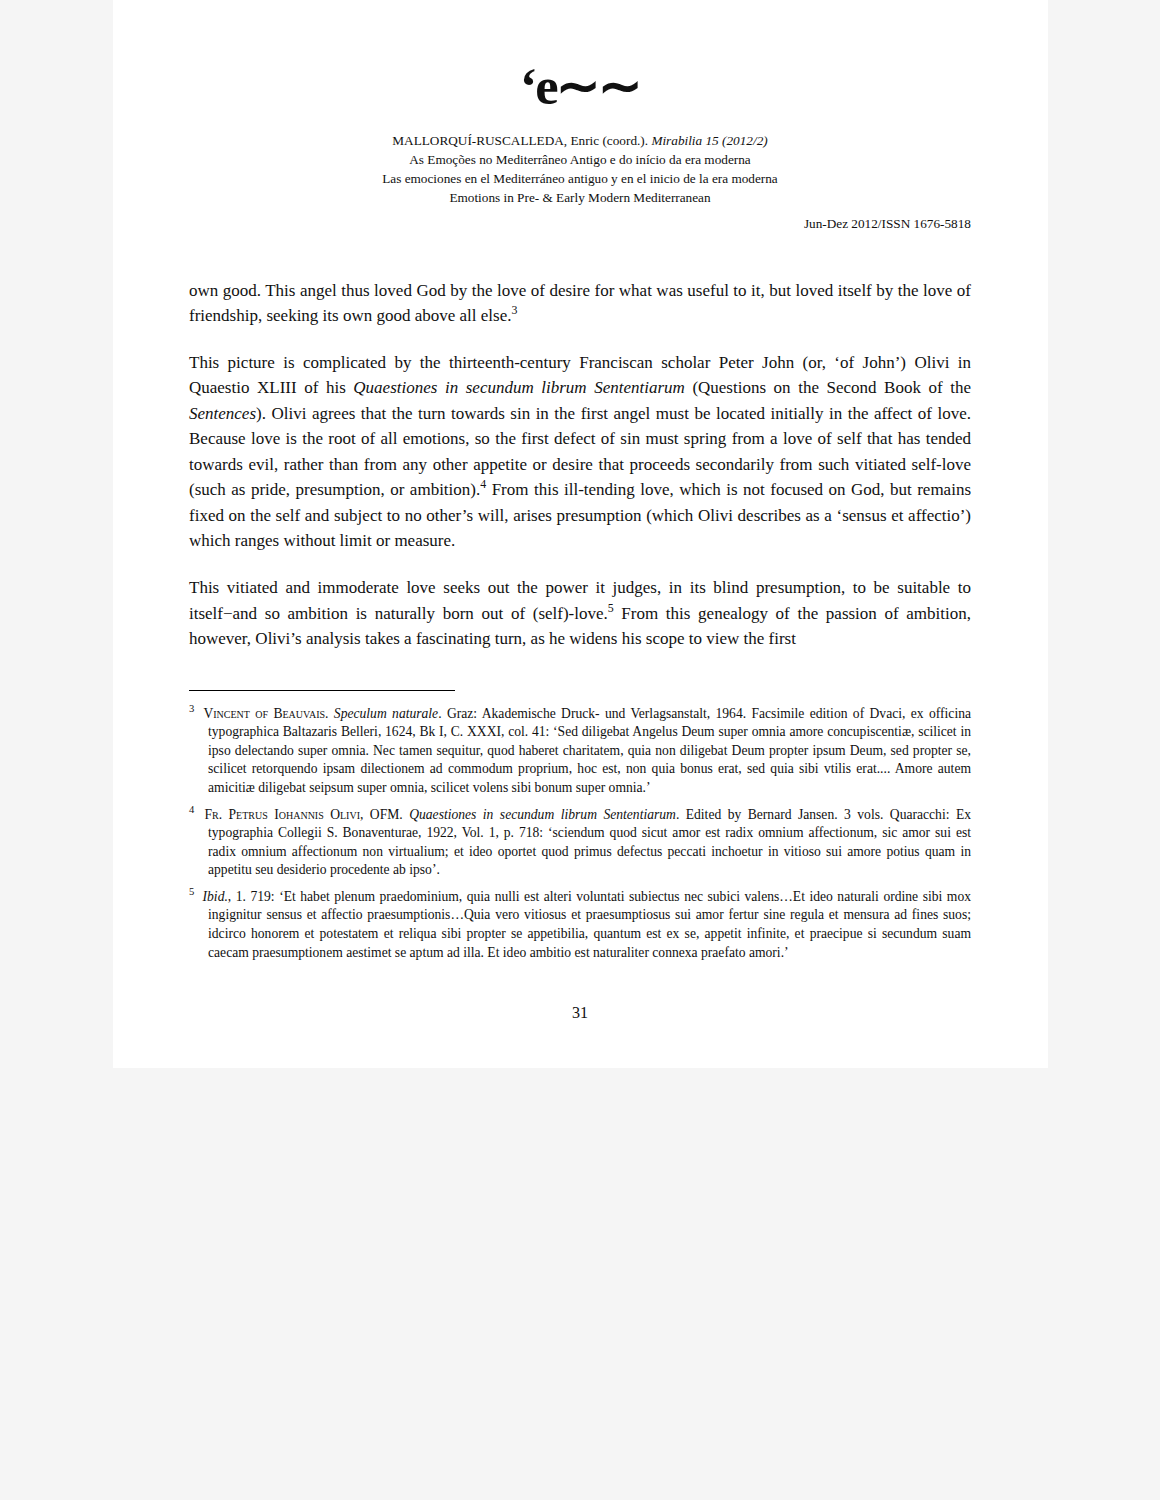‘e∼∼
MALLORQUÍ-RUSCALLEDA, Enric (coord.). Mirabilia 15 (2012/2)
As Emoções no Mediterrâneo Antigo e do início da era moderna
Las emociones en el Mediterráneo antiguo y en el inicio de la era moderna
Emotions in Pre- & Early Modern Mediterranean
Jun-Dez 2012/ISSN 1676-5818
own good. This angel thus loved God by the love of desire for what was useful to it, but loved itself by the love of friendship, seeking its own good above all else.3
This picture is complicated by the thirteenth-century Franciscan scholar Peter John (or, ‘of John’) Olivi in Quaestio XLIII of his Quaestiones in secundum librum Sententiarum (Questions on the Second Book of the Sentences). Olivi agrees that the turn towards sin in the first angel must be located initially in the affect of love. Because love is the root of all emotions, so the first defect of sin must spring from a love of self that has tended towards evil, rather than from any other appetite or desire that proceeds secondarily from such vitiated self-love (such as pride, presumption, or ambition).4 From this ill-tending love, which is not focused on God, but remains fixed on the self and subject to no other’s will, arises presumption (which Olivi describes as a ‘sensus et affectio’) which ranges without limit or measure.
This vitiated and immoderate love seeks out the power it judges, in its blind presumption, to be suitable to itself−and so ambition is naturally born out of (self)-love.5 From this genealogy of the passion of ambition, however, Olivi’s analysis takes a fascinating turn, as he widens his scope to view the first
3 Vincent of Beauvais. Speculum naturale. Graz: Akademische Druck- und Verlagsanstalt, 1964. Facsimile edition of Dvaci, ex officina typographica Baltazaris Belleri, 1624, Bk I, C. XXXI, col. 41: ‘Sed diligebat Angelus Deum super omnia amore concupiscentiæ, scilicet in ipso delectando super omnia. Nec tamen sequitur, quod haberet charitatem, quia non diligebat Deum propter ipsum Deum, sed propter se, scilicet retorquendo ipsam dilectionem ad commodum proprium, hoc est, non quia bonus erat, sed quia sibi vtilis erat.... Amore autem amicitiæ diligebat seipsum super omnia, scilicet volens sibi bonum super omnia.’
4 Fr. Petrus Iohannis Olivi, OFM. Quaestiones in secundum librum Sententiarum. Edited by Bernard Jansen. 3 vols. Quaracchi: Ex typographia Collegii S. Bonaventurae, 1922, Vol. 1, p. 718: ‘sciendum quod sicut amor est radix omnium affectionum, sic amor sui est radix omnium affectionum non virtualium; et ideo oportet quod primus defectus peccati inchoetur in vitioso sui amore potius quam in appetitu seu desiderio procedente ab ipso’.
5 Ibid., 1. 719: ‘Et habet plenum praedominium, quia nulli est alteri voluntati subiectus nec subici valens…Et ideo naturali ordine sibi mox ingignitur sensus et affectio praesumptionis…Quia vero vitiosus et praesumptiosus sui amor fertur sine regula et mensura ad fines suos; idcirco honorem et potestatem et reliqua sibi propter se appetibilia, quantum est ex se, appetit infinite, et praecipue si secundum suam caecam praesumptionem aestimet se aptum ad illa. Et ideo ambitio est naturaliter connexa praefato amori.’
31